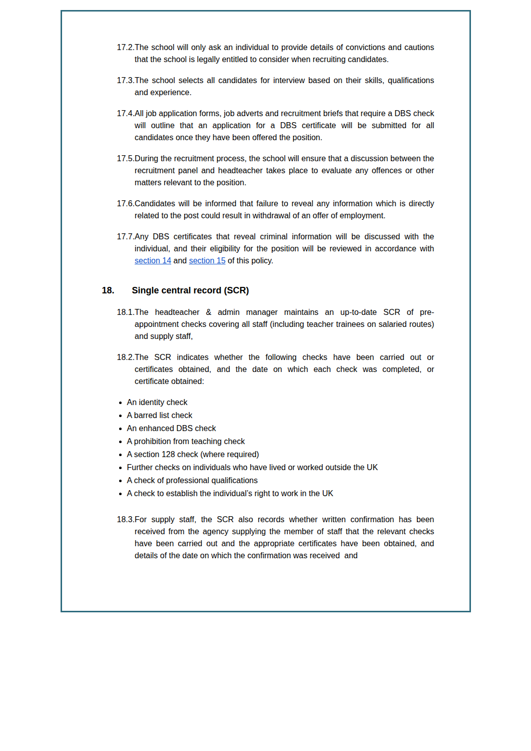17.2.
The school will only ask an individual to provide details of convictions and cautions that the school is legally entitled to consider when recruiting candidates.
17.3.
The school selects all candidates for interview based on their skills, qualifications and experience.
17.4.
All job application forms, job adverts and recruitment briefs that require a DBS check will outline that an application for a DBS certificate will be submitted for all candidates once they have been offered the position.
17.5.
During the recruitment process, the school will ensure that a discussion between the recruitment panel and headteacher takes place to evaluate any offences or other matters relevant to the position.
17.6.
Candidates will be informed that failure to reveal any information which is directly related to the post could result in withdrawal of an offer of employment.
17.7.
Any DBS certificates that reveal criminal information will be discussed with the individual, and their eligibility for the position will be reviewed in accordance with section 14 and section 15 of this policy.
18. Single central record (SCR)
18.1.
The headteacher & admin manager maintains an up-to-date SCR of pre-appointment checks covering all staff (including teacher trainees on salaried routes) and supply staff,
18.2.
The SCR indicates whether the following checks have been carried out or certificates obtained, and the date on which each check was completed, or certificate obtained:
An identity check
A barred list check
An enhanced DBS check
A prohibition from teaching check
A section 128 check (where required)
Further checks on individuals who have lived or worked outside the UK
A check of professional qualifications
A check to establish the individual’s right to work in the UK
18.3.
For supply staff, the SCR also records whether written confirmation has been received from the agency supplying the member of staff that the relevant checks have been carried out and the appropriate certificates have been obtained, and details of the date on which the confirmation was received and